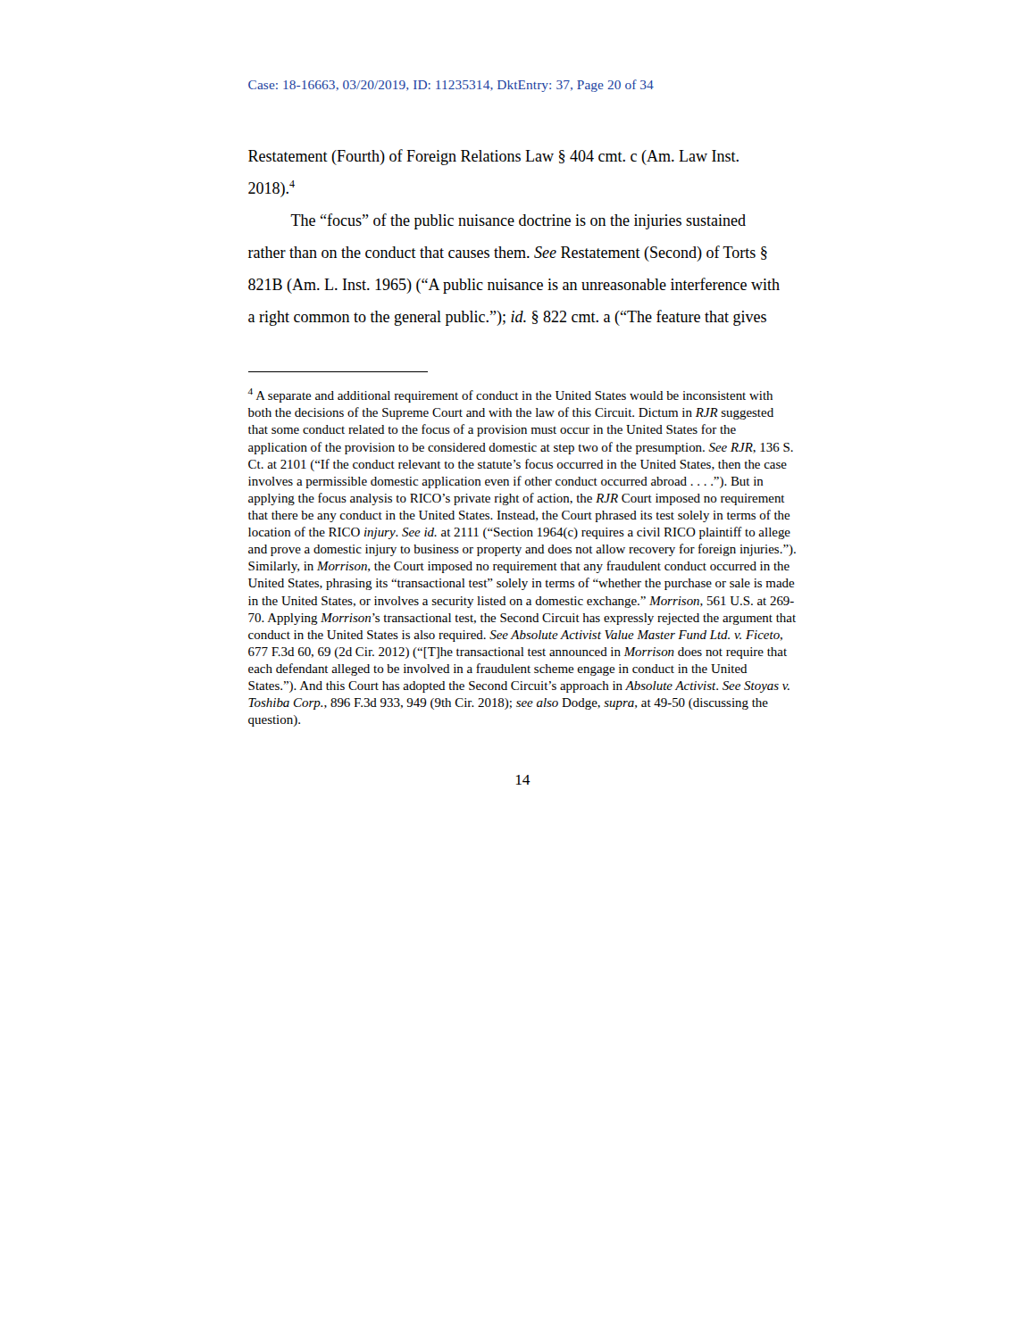Case: 18-16663, 03/20/2019, ID: 11235314, DktEntry: 37, Page 20 of 34
Restatement (Fourth) of Foreign Relations Law § 404 cmt. c (Am. Law Inst.
2018).4
The “focus” of the public nuisance doctrine is on the injuries sustained
rather than on the conduct that causes them. See Restatement (Second) of Torts §
821B (Am. L. Inst. 1965) (“A public nuisance is an unreasonable interference with
a right common to the general public.”); id. § 822 cmt. a (“The feature that gives
4 A separate and additional requirement of conduct in the United States would be inconsistent with both the decisions of the Supreme Court and with the law of this Circuit. Dictum in RJR suggested that some conduct related to the focus of a provision must occur in the United States for the application of the provision to be considered domestic at step two of the presumption. See RJR, 136 S. Ct. at 2101 (“If the conduct relevant to the statute’s focus occurred in the United States, then the case involves a permissible domestic application even if other conduct occurred abroad . . . .”). But in applying the focus analysis to RICO’s private right of action, the RJR Court imposed no requirement that there be any conduct in the United States. Instead, the Court phrased its test solely in terms of the location of the RICO injury. See id. at 2111 (“Section 1964(c) requires a civil RICO plaintiff to allege and prove a domestic injury to business or property and does not allow recovery for foreign injuries.”). Similarly, in Morrison, the Court imposed no requirement that any fraudulent conduct occurred in the United States, phrasing its “transactional test” solely in terms of “whether the purchase or sale is made in the United States, or involves a security listed on a domestic exchange.” Morrison, 561 U.S. at 269-70. Applying Morrison’s transactional test, the Second Circuit has expressly rejected the argument that conduct in the United States is also required. See Absolute Activist Value Master Fund Ltd. v. Ficeto, 677 F.3d 60, 69 (2d Cir. 2012) (“[T]he transactional test announced in Morrison does not require that each defendant alleged to be involved in a fraudulent scheme engage in conduct in the United States.”). And this Court has adopted the Second Circuit’s approach in Absolute Activist. See Stoyas v. Toshiba Corp., 896 F.3d 933, 949 (9th Cir. 2018); see also Dodge, supra, at 49-50 (discussing the question).
14